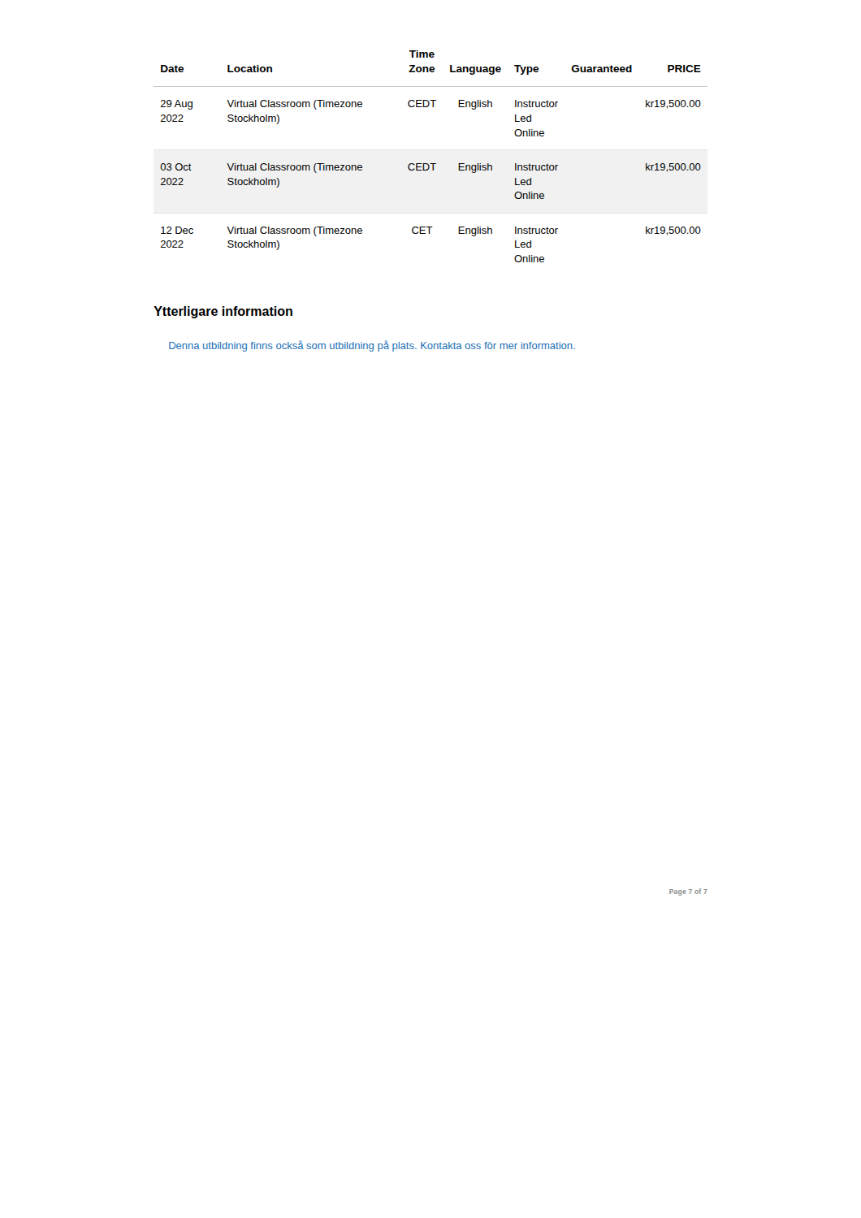| Date | Location | Time Zone | Language | Type | Guaranteed | PRICE |
| --- | --- | --- | --- | --- | --- | --- |
| 29 Aug 2022 | Virtual Classroom (Timezone Stockholm) | CEDT | English | Instructor Led Online | | kr19,500.00 |
| 03 Oct 2022 | Virtual Classroom (Timezone Stockholm) | CEDT | English | Instructor Led Online | | kr19,500.00 |
| 12 Dec 2022 | Virtual Classroom (Timezone Stockholm) | CET | English | Instructor Led Online | | kr19,500.00 |
Ytterligare information
Denna utbildning finns också som utbildning på plats. Kontakta oss för mer information.
Page 7 of 7